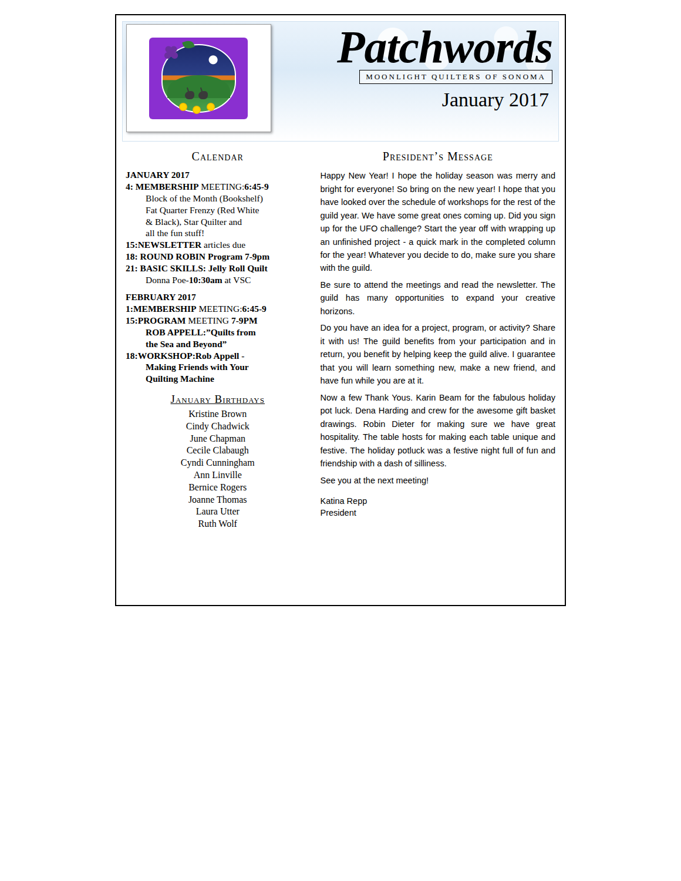Patchwords
Moonlight Quilters of Sonoma
January 2017
Calendar
JANUARY 2017
4: MEMBERSHIP MEETING:6:45-9 Block of the Month (Bookshelf) Fat Quarter Frenzy (Red White & Black), Star Quilter and all the fun stuff!
15:NEWSLETTER articles due
18: ROUND ROBIN Program 7-9pm
21: BASIC SKILLS: Jelly Roll Quilt Donna Poe-10:30am at VSC
FEBRUARY 2017
1:MEMBERSHIP MEETING:6:45-9
15:PROGRAM MEETING 7-9PM ROB APPELL:”Quilts from the Sea and Beyond”
18:WORKSHOP:Rob Appell - Making Friends with Your Quilting Machine
January Birthdays
Kristine Brown
Cindy Chadwick
June Chapman
Cecile Clabaugh
Cyndi Cunningham
Ann Linville
Bernice Rogers
Joanne Thomas
Laura Utter
Ruth Wolf
President’s Message
Happy New Year! I hope the holiday season was merry and bright for everyone! So bring on the new year! I hope that you have looked over the schedule of workshops for the rest of the guild year. We have some great ones coming up. Did you sign up for the UFO challenge? Start the year off with wrapping up an unfinished project - a quick mark in the completed column for the year! Whatever you decide to do, make sure you share with the guild.
Be sure to attend the meetings and read the newsletter. The guild has many opportunities to expand your creative horizons.
Do you have an idea for a project, program, or activity? Share it with us! The guild benefits from your participation and in return, you benefit by helping keep the guild alive. I guarantee that you will learn something new, make a new friend, and have fun while you are at it.
Now a few Thank Yous. Karin Beam for the fabulous holiday pot luck. Dena Harding and crew for the awesome gift basket drawings. Robin Dieter for making sure we have great hospitality. The table hosts for making each table unique and festive. The holiday potluck was a festive night full of fun and friendship with a dash of silliness.
See you at the next meeting!
Katina Repp
President